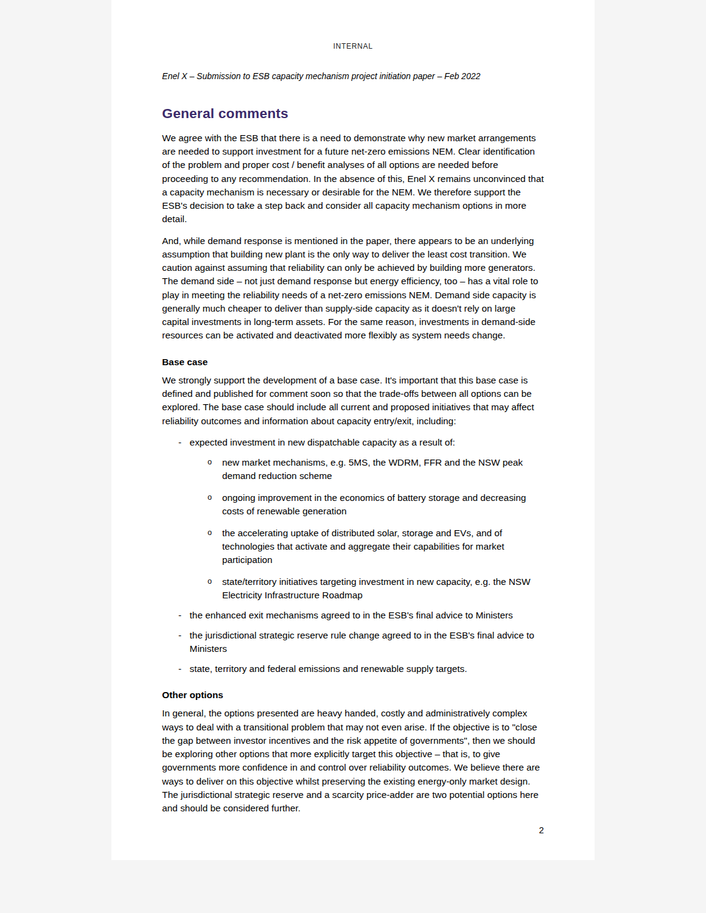INTERNAL
Enel X – Submission to ESB capacity mechanism project initiation paper – Feb 2022
General comments
We agree with the ESB that there is a need to demonstrate why new market arrangements are needed to support investment for a future net-zero emissions NEM. Clear identification of the problem and proper cost / benefit analyses of all options are needed before proceeding to any recommendation. In the absence of this, Enel X remains unconvinced that a capacity mechanism is necessary or desirable for the NEM. We therefore support the ESB's decision to take a step back and consider all capacity mechanism options in more detail.
And, while demand response is mentioned in the paper, there appears to be an underlying assumption that building new plant is the only way to deliver the least cost transition. We caution against assuming that reliability can only be achieved by building more generators. The demand side – not just demand response but energy efficiency, too – has a vital role to play in meeting the reliability needs of a net-zero emissions NEM. Demand side capacity is generally much cheaper to deliver than supply-side capacity as it doesn't rely on large capital investments in long-term assets. For the same reason, investments in demand-side resources can be activated and deactivated more flexibly as system needs change.
Base case
We strongly support the development of a base case. It's important that this base case is defined and published for comment soon so that the trade-offs between all options can be explored. The base case should include all current and proposed initiatives that may affect reliability outcomes and information about capacity entry/exit, including:
expected investment in new dispatchable capacity as a result of:
new market mechanisms, e.g. 5MS, the WDRM, FFR and the NSW peak demand reduction scheme
ongoing improvement in the economics of battery storage and decreasing costs of renewable generation
the accelerating uptake of distributed solar, storage and EVs, and of technologies that activate and aggregate their capabilities for market participation
state/territory initiatives targeting investment in new capacity, e.g. the NSW Electricity Infrastructure Roadmap
the enhanced exit mechanisms agreed to in the ESB's final advice to Ministers
the jurisdictional strategic reserve rule change agreed to in the ESB's final advice to Ministers
state, territory and federal emissions and renewable supply targets.
Other options
In general, the options presented are heavy handed, costly and administratively complex ways to deal with a transitional problem that may not even arise. If the objective is to "close the gap between investor incentives and the risk appetite of governments", then we should be exploring other options that more explicitly target this objective – that is, to give governments more confidence in and control over reliability outcomes. We believe there are ways to deliver on this objective whilst preserving the existing energy-only market design. The jurisdictional strategic reserve and a scarcity price-adder are two potential options here and should be considered further.
2